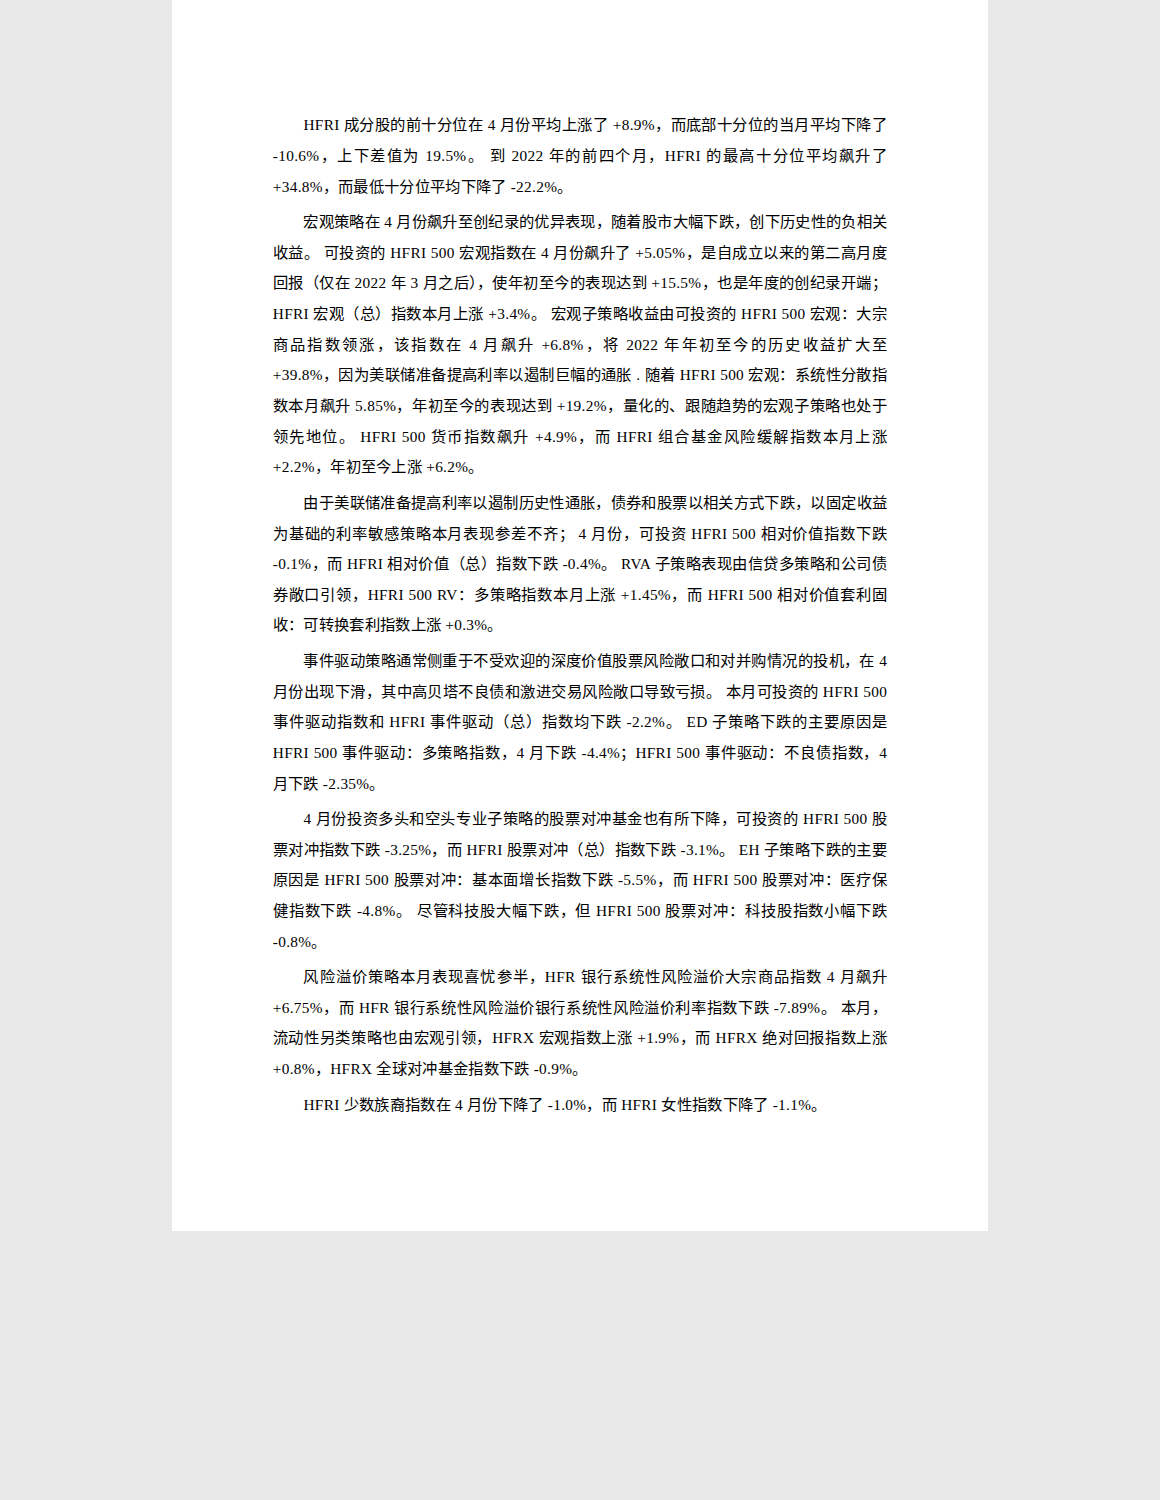HFRI 成分股的前十分位在 4 月份平均上涨了 +8.9%，而底部十分位的当月平均下降了 -10.6%，上下差值为 19.5%。 到 2022 年的前四个月，HFRI 的最高十分位平均飙升了 +34.8%，而最低十分位平均下降了 -22.2%。
宏观策略在 4 月份飙升至创纪录的优异表现，随着股市大幅下跌，创下历史性的负相关收益。 可投资的 HFRI 500 宏观指数在 4 月份飙升了 +5.05%，是自成立以来的第二高月度回报（仅在 2022 年 3 月之后），使年初至今的表现达到 +15.5%，也是年度的创纪录开端； HFRI 宏观（总）指数本月上涨 +3.4%。 宏观子策略收益由可投资的 HFRI 500 宏观：大宗商品指数领涨，该指数在 4 月飙升 +6.8%，将 2022 年年初至今的历史收益扩大至 +39.8%，因为美联储准备提高利率以遏制巨幅的通胀 . 随着 HFRI 500 宏观：系统性分散指数本月飙升 5.85%，年初至今的表现达到 +19.2%，量化的、跟随趋势的宏观子策略也处于领先地位。 HFRI 500 货币指数飙升 +4.9%，而 HFRI 组合基金风险缓解指数本月上涨 +2.2%，年初至今上涨 +6.2%。
由于美联储准备提高利率以遏制历史性通胀，债券和股票以相关方式下跌，以固定收益为基础的利率敏感策略本月表现参差不齐； 4 月份，可投资 HFRI 500 相对价值指数下跌 -0.1%，而 HFRI 相对价值（总）指数下跌 -0.4%。 RVA 子策略表现由信贷多策略和公司债券敞口引领，HFRI 500 RV：多策略指数本月上涨 +1.45%，而 HFRI 500 相对价值套利固收：可转换套利指数上涨 +0.3%。
事件驱动策略通常侧重于不受欢迎的深度价值股票风险敞口和对并购情况的投机，在 4 月份出现下滑，其中高贝塔不良债和激进交易风险敞口导致亏损。 本月可投资的 HFRI 500 事件驱动指数和 HFRI 事件驱动（总）指数均下跌 -2.2%。 ED 子策略下跌的主要原因是 HFRI 500 事件驱动：多策略指数，4 月下跌 -4.4%；HFRI 500 事件驱动：不良债指数，4 月下跌 -2.35%。
4 月份投资多头和空头专业子策略的股票对冲基金也有所下降，可投资的 HFRI 500 股票对冲指数下跌 -3.25%，而 HFRI 股票对冲（总）指数下跌 -3.1%。 EH 子策略下跌的主要原因是 HFRI 500 股票对冲：基本面增长指数下跌 -5.5%，而 HFRI 500 股票对冲：医疗保健指数下跌 -4.8%。 尽管科技股大幅下跌，但 HFRI 500 股票对冲：科技股指数小幅下跌 -0.8%。
风险溢价策略本月表现喜忧参半，HFR 银行系统性风险溢价大宗商品指数 4 月飙升 +6.75%，而 HFR 银行系统性风险溢价银行系统性风险溢价利率指数下跌 -7.89%。 本月，流动性另类策略也由宏观引领，HFRX 宏观指数上涨 +1.9%，而 HFRX 绝对回报指数上涨 +0.8%，HFRX 全球对冲基金指数下跌 -0.9%。
HFRI 少数族裔指数在 4 月份下降了 -1.0%，而 HFRI 女性指数下降了 -1.1%。